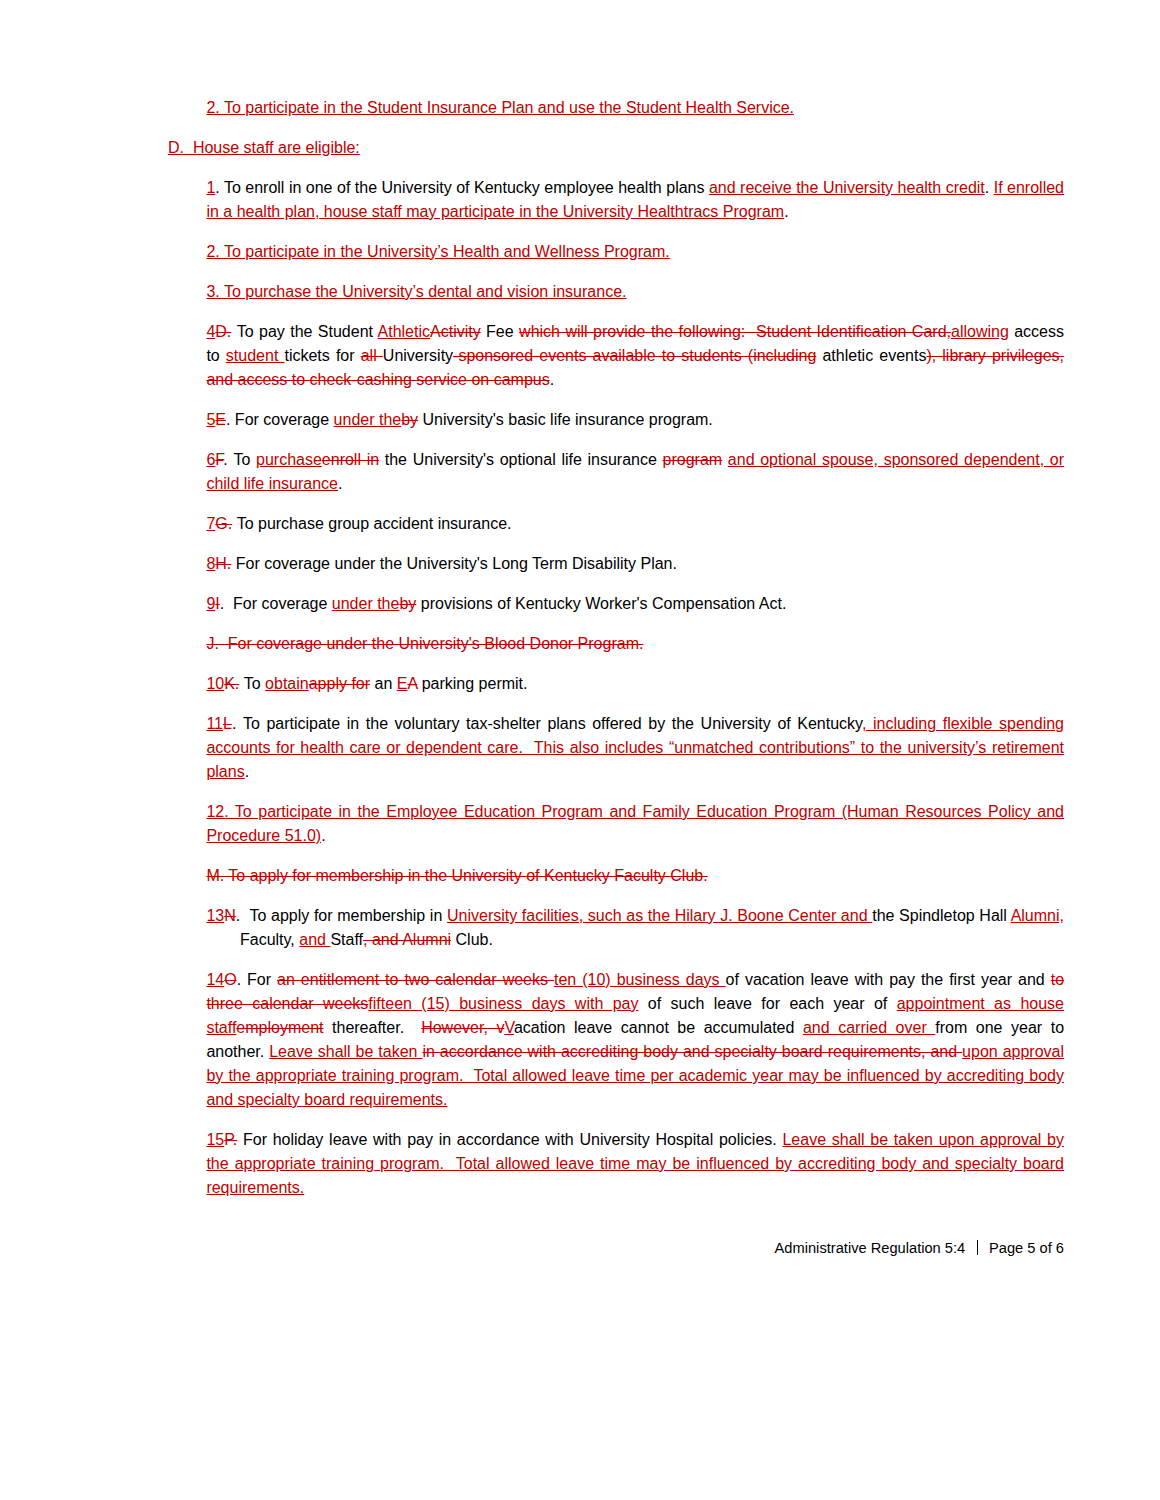2. To participate in the Student Insurance Plan and use the Student Health Service.
D. House staff are eligible:
1. To enroll in one of the University of Kentucky employee health plans and receive the University health credit. If enrolled in a health plan, house staff may participate in the University Healthtracs Program.
2. To participate in the University’s Health and Wellness Program.
3. To purchase the University’s dental and vision insurance.
4 D. To pay the Student Athletic Activity Fee which will provide the following: Student Identification Card, allowing access to student tickets for all University-sponsored events available to students (including athletic events), library privileges, and access to check-cashing service on campus.
5 E. For coverage under the by University's basic life insurance program.
6 F. To purchase enroll in the University's optional life insurance program and optional spouse, sponsored dependent, or child life insurance.
7 G. To purchase group accident insurance.
8 H. For coverage under the University's Long Term Disability Plan.
9 I. For coverage under the by provisions of Kentucky Worker's Compensation Act.
J. For coverage under the University's Blood Donor Program.
10 K. To obtain apply for an EA parking permit.
11 L. To participate in the voluntary tax-shelter plans offered by the University of Kentucky, including flexible spending accounts for health care or dependent care. This also includes “unmatched contributions” to the university’s retirement plans.
12. To participate in the Employee Education Program and Family Education Program (Human Resources Policy and Procedure 51.0).
M. To apply for membership in the University of Kentucky Faculty Club.
13 N. To apply for membership in University facilities, such as the Hilary J. Boone Center and the Spindletop Hall Alumni, Faculty, and Staff, and Alumni Club.
14 O. For an entitlement to two calendar weeks ten (10) business days of vacation leave with pay the first year and to three calendar weeks fifteen (15) business days with pay of such leave for each year of appointment as house staff employment thereafter. However, v Vacation leave cannot be accumulated and carried over from one year to another. Leave shall be taken in accordance with accrediting body and specialty board requirements, and upon approval by the appropriate training program. Total allowed leave time per academic year may be influenced by accrediting body and specialty board requirements.
15 P. For holiday leave with pay in accordance with University Hospital policies. Leave shall be taken upon approval by the appropriate training program. Total allowed leave time may be influenced by accrediting body and specialty board requirements.
Administrative Regulation 5:4 Page 5 of 6